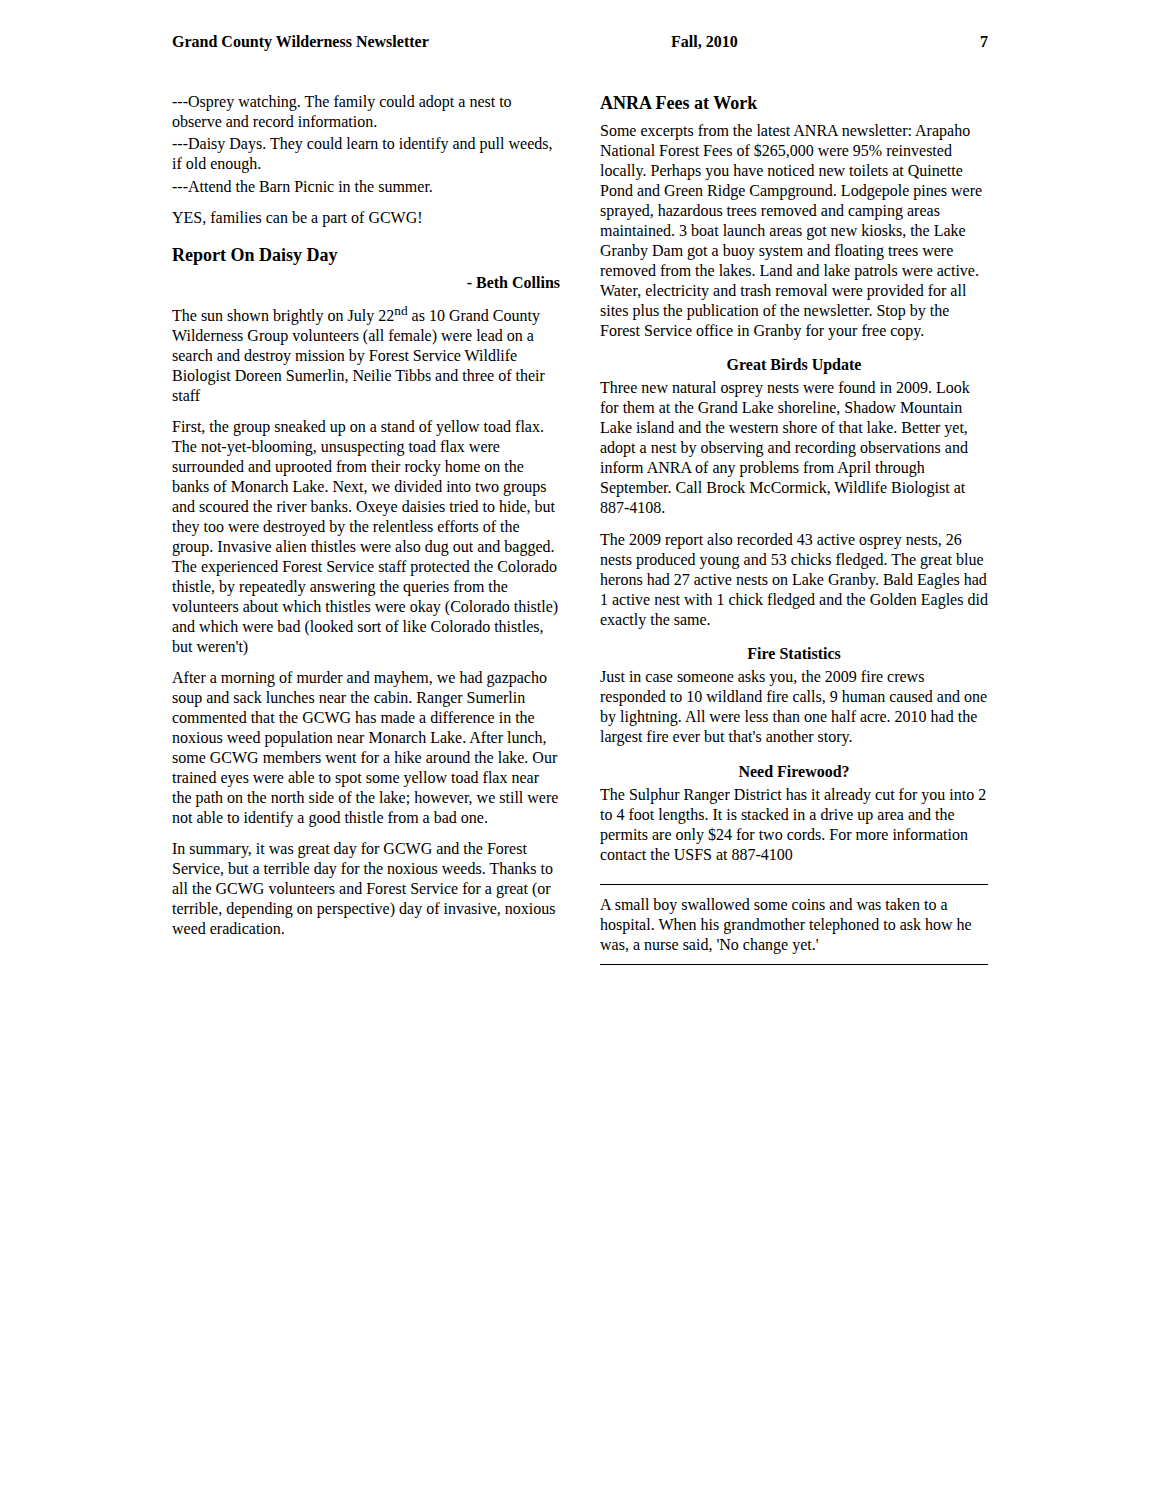Grand County Wilderness Newsletter Fall, 2010 7
---Osprey watching. The family could adopt a nest to observe and record information.
---Daisy Days. They could learn to identify and pull weeds, if old enough.
---Attend the Barn Picnic in the summer.
YES, families can be a part of GCWG!
Report On Daisy Day
- Beth Collins
The sun shown brightly on July 22nd as 10 Grand County Wilderness Group volunteers (all female) were lead on a search and destroy mission by Forest Service Wildlife Biologist Doreen Sumerlin, Neilie Tibbs and three of their staff
First, the group sneaked up on a stand of yellow toad flax. The not-yet-blooming, unsuspecting toad flax were surrounded and uprooted from their rocky home on the banks of Monarch Lake. Next, we divided into two groups and scoured the river banks. Oxeye daisies tried to hide, but they too were destroyed by the relentless efforts of the group. Invasive alien thistles were also dug out and bagged. The experienced Forest Service staff protected the Colorado thistle, by repeatedly answering the queries from the volunteers about which thistles were okay (Colorado thistle) and which were bad (looked sort of like Colorado thistles, but weren't)
After a morning of murder and mayhem, we had gazpacho soup and sack lunches near the cabin. Ranger Sumerlin commented that the GCWG has made a difference in the noxious weed population near Monarch Lake. After lunch, some GCWG members went for a hike around the lake. Our trained eyes were able to spot some yellow toad flax near the path on the north side of the lake; however, we still were not able to identify a good thistle from a bad one.
In summary, it was great day for GCWG and the Forest Service, but a terrible day for the noxious weeds. Thanks to all the GCWG volunteers and Forest Service for a great (or terrible, depending on perspective) day of invasive, noxious weed eradication.
ANRA Fees at Work
Some excerpts from the latest ANRA newsletter: Arapaho National Forest Fees of $265,000 were 95% reinvested locally. Perhaps you have noticed new toilets at Quinette Pond and Green Ridge Campground. Lodgepole pines were sprayed, hazardous trees removed and camping areas maintained. 3 boat launch areas got new kiosks, the Lake Granby Dam got a buoy system and floating trees were removed from the lakes. Land and lake patrols were active. Water, electricity and trash removal were provided for all sites plus the publication of the newsletter. Stop by the Forest Service office in Granby for your free copy.
Great Birds Update
Three new natural osprey nests were found in 2009. Look for them at the Grand Lake shoreline, Shadow Mountain Lake island and the western shore of that lake. Better yet, adopt a nest by observing and recording observations and inform ANRA of any problems from April through September. Call Brock McCormick, Wildlife Biologist at 887-4108.
The 2009 report also recorded 43 active osprey nests, 26 nests produced young and 53 chicks fledged. The great blue herons had 27 active nests on Lake Granby. Bald Eagles had 1 active nest with 1 chick fledged and the Golden Eagles did exactly the same.
Fire Statistics
Just in case someone asks you, the 2009 fire crews responded to 10 wildland fire calls, 9 human caused and one by lightning. All were less than one half acre. 2010 had the largest fire ever but that's another story.
Need Firewood?
The Sulphur Ranger District has it already cut for you into 2 to 4 foot lengths. It is stacked in a drive up area and the permits are only $24 for two cords. For more information contact the USFS at 887-4100
A small boy swallowed some coins and was taken to a hospital. When his grandmother telephoned to ask how he was, a nurse said, 'No change yet.'